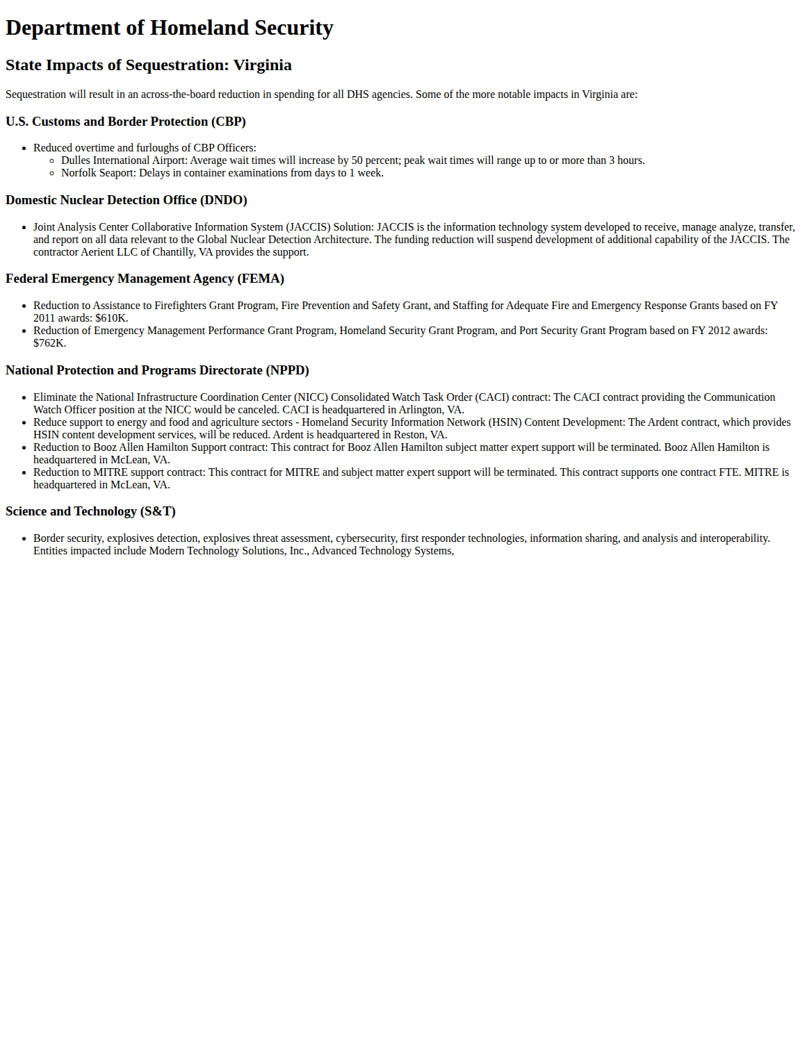Department of Homeland Security
State Impacts of Sequestration: Virginia
Sequestration will result in an across-the-board reduction in spending for all DHS agencies. Some of the more notable impacts in Virginia are:
U.S. Customs and Border Protection (CBP)
Reduced overtime and furloughs of CBP Officers:
Dulles International Airport: Average wait times will increase by 50 percent; peak wait times will range up to or more than 3 hours.
Norfolk Seaport: Delays in container examinations from days to 1 week.
Domestic Nuclear Detection Office (DNDO)
Joint Analysis Center Collaborative Information System (JACCIS) Solution: JACCIS is the information technology system developed to receive, manage analyze, transfer, and report on all data relevant to the Global Nuclear Detection Architecture. The funding reduction will suspend development of additional capability of the JACCIS. The contractor Aerient LLC of Chantilly, VA provides the support.
Federal Emergency Management Agency (FEMA)
Reduction to Assistance to Firefighters Grant Program, Fire Prevention and Safety Grant, and Staffing for Adequate Fire and Emergency Response Grants based on FY 2011 awards: $610K.
Reduction of Emergency Management Performance Grant Program, Homeland Security Grant Program, and Port Security Grant Program based on FY 2012 awards: $762K.
National Protection and Programs Directorate (NPPD)
Eliminate the National Infrastructure Coordination Center (NICC) Consolidated Watch Task Order (CACI) contract: The CACI contract providing the Communication Watch Officer position at the NICC would be canceled. CACI is headquartered in Arlington, VA.
Reduce support to energy and food and agriculture sectors - Homeland Security Information Network (HSIN) Content Development: The Ardent contract, which provides HSIN content development services, will be reduced. Ardent is headquartered in Reston, VA.
Reduction to Booz Allen Hamilton Support contract: This contract for Booz Allen Hamilton subject matter expert support will be terminated. Booz Allen Hamilton is headquartered in McLean, VA.
Reduction to MITRE support contract: This contract for MITRE and subject matter expert support will be terminated. This contract supports one contract FTE. MITRE is headquartered in McLean, VA.
Science and Technology (S&T)
Border security, explosives detection, explosives threat assessment, cybersecurity, first responder technologies, information sharing, and analysis and interoperability. Entities impacted include Modern Technology Solutions, Inc., Advanced Technology Systems,